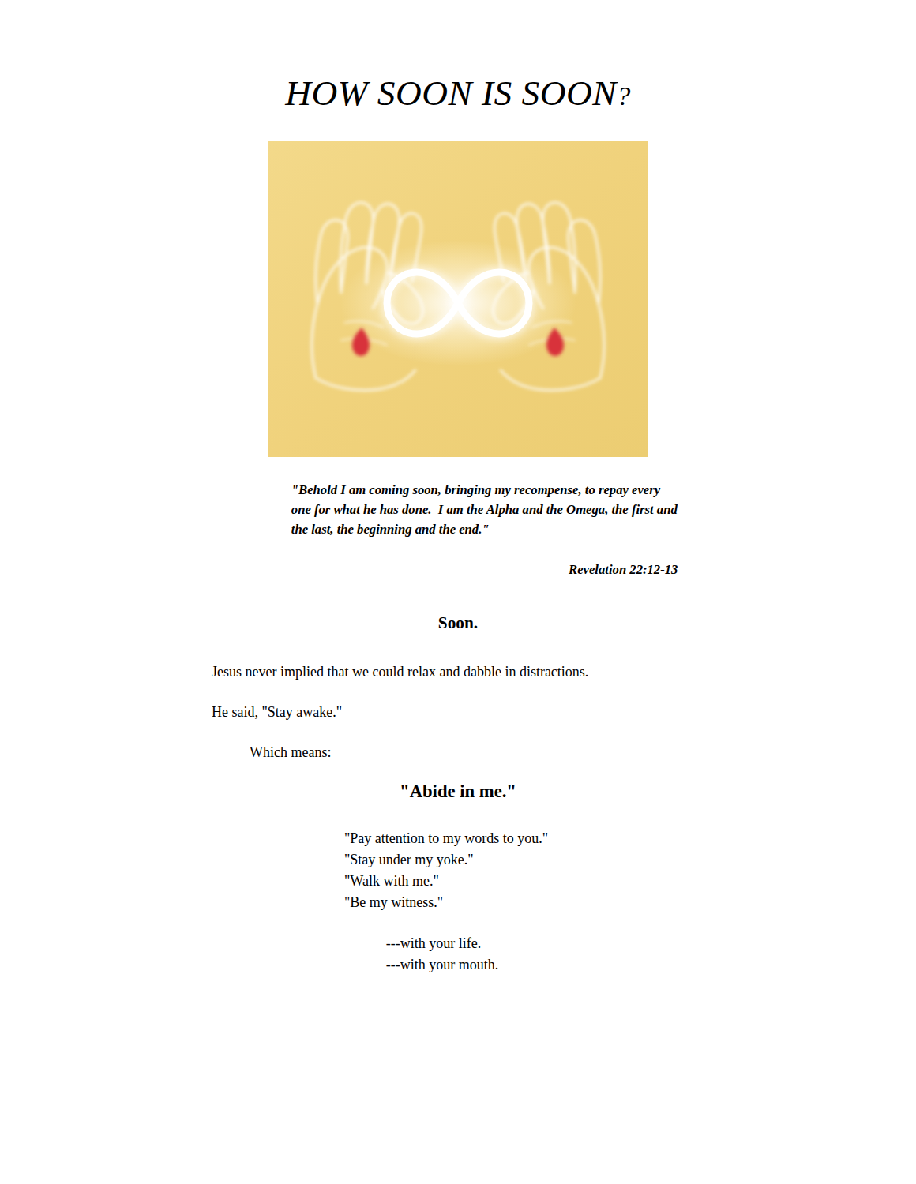HOW SOON IS SOON?
"Behold I am coming soon, bringing my recompense, to repay every one for what he has done. I am the Alpha and the Omega, the first and the last, the beginning and the end."
Revelation 22:12-13
Soon.
Jesus never implied that we could relax and dabble in distractions.
He said, "Stay awake."
Which means:
"Abide in me."
"Pay attention to my words to you."
"Stay under my yoke."
"Walk with me."
"Be my witness."
---with your life.
---with your mouth.